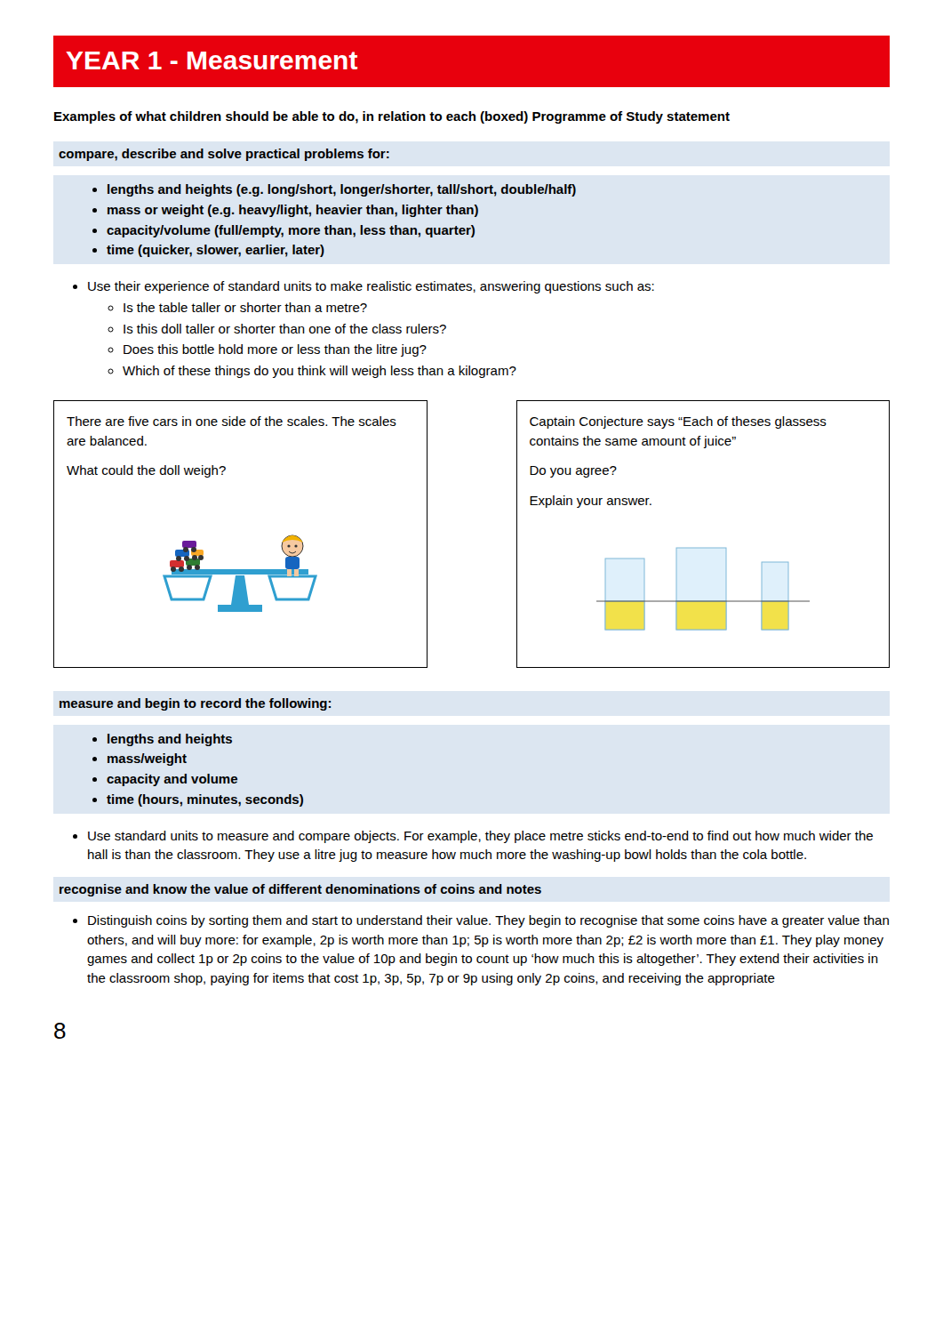YEAR 1 - Measurement
Examples of what children should be able to do, in relation to each (boxed) Programme of Study statement
compare, describe and solve practical problems for:
lengths and heights (e.g. long/short, longer/shorter, tall/short, double/half)
mass or weight (e.g. heavy/light, heavier than, lighter than)
capacity/volume (full/empty, more than, less than, quarter)
time (quicker, slower, earlier, later)
Use their experience of standard units to make realistic estimates, answering questions such as:
Is the table taller or shorter than a metre?
Is this doll taller or shorter than one of the class rulers?
Does this bottle hold more or less than the litre jug?
Which of these things do you think will weigh less than a kilogram?
There are five cars in one side of the scales. The scales are balanced.
What could the doll weigh?
Captain Conjecture says “Each of theses glassess contains the same amount of juice”
Do you agree?
Explain your answer.
measure and begin to record the following:
lengths and heights
mass/weight
capacity and volume
time (hours, minutes, seconds)
Use standard units to measure and compare objects. For example, they place metre sticks end-to-end to find out how much wider the hall is than the classroom. They use a litre jug to measure how much more the washing-up bowl holds than the cola bottle.
recognise and know the value of different denominations of coins and notes
Distinguish coins by sorting them and start to understand their value. They begin to recognise that some coins have a greater value than others, and will buy more: for example, 2p is worth more than 1p; 5p is worth more than 2p; £2 is worth more than £1. They play money games and collect 1p or 2p coins to the value of 10p and begin to count up ‘how much this is altogether’. They extend their activities in the classroom shop, paying for items that cost 1p, 3p, 5p, 7p or 9p using only 2p coins, and receiving the appropriate
8